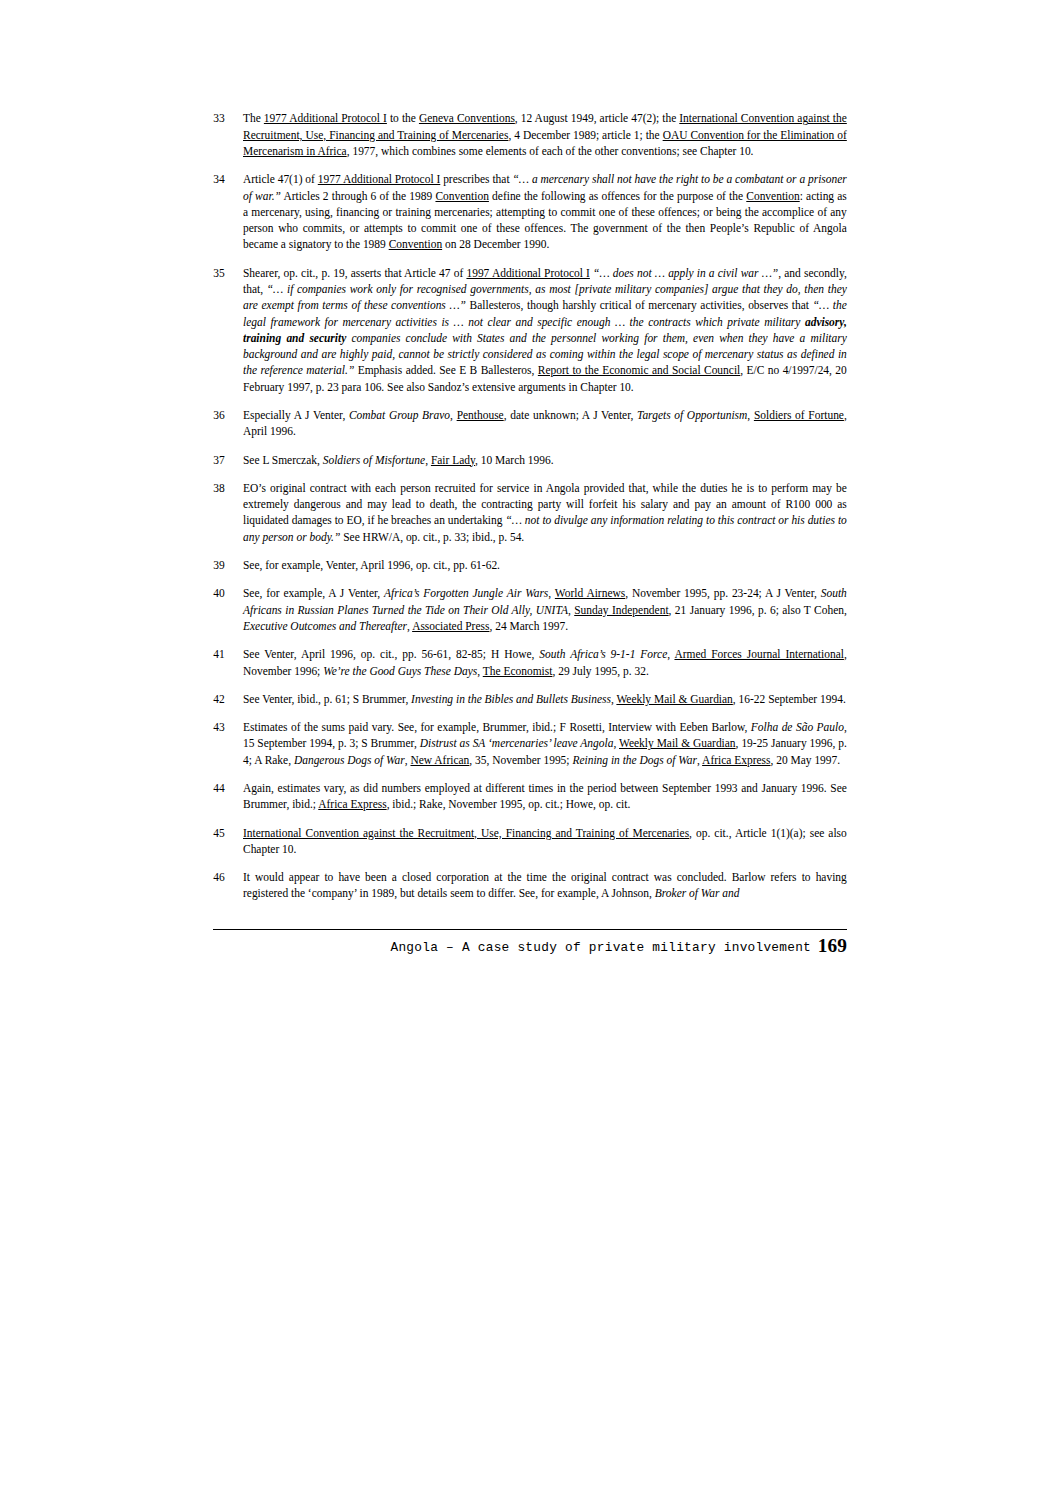33 The 1977 Additional Protocol I to the Geneva Conventions, 12 August 1949, article 47(2); the International Convention against the Recruitment, Use, Financing and Training of Mercenaries, 4 December 1989; article 1; the OAU Convention for the Elimination of Mercenarism in Africa, 1977, which combines some elements of each of the other conventions; see Chapter 10.
34 Article 47(1) of 1977 Additional Protocol I prescribes that “… a mercenary shall not have the right to be a combatant or a prisoner of war.” Articles 2 through 6 of the 1989 Convention define the following as offences for the purpose of the Convention: acting as a mercenary, using, financing or training mercenaries; attempting to commit one of these offences; or being the accomplice of any person who commits, or attempts to commit one of these offences. The government of the then People’s Republic of Angola became a signatory to the 1989 Convention on 28 December 1990.
35 Shearer, op. cit., p. 19, asserts that Article 47 of 1997 Additional Protocol I “… does not … apply in a civil war …”, and secondly, that, “… if companies work only for recognised governments, as most [private military companies] argue that they do, then they are exempt from terms of these conventions …” Ballesteros, though harshly critical of mercenary activities, observes that “… the legal framework for mercenary activities is … not clear and specific enough … the contracts which private military advisory, training and security companies conclude with States and the personnel working for them, even when they have a military background and are highly paid, cannot be strictly considered as coming within the legal scope of mercenary status as defined in the reference material.” Emphasis added. See E B Ballesteros, Report to the Economic and Social Council, E/C no 4/1997/24, 20 February 1997, p. 23 para 106. See also Sandoz’s extensive arguments in Chapter 10.
36 Especially A J Venter, Combat Group Bravo, Penthouse, date unknown; A J Venter, Targets of Opportunism, Soldiers of Fortune, April 1996.
37 See L Smerczak, Soldiers of Misfortune, Fair Lady, 10 March 1996.
38 EO’s original contract with each person recruited for service in Angola provided that, while the duties he is to perform may be extremely dangerous and may lead to death, the contracting party will forfeit his salary and pay an amount of R100 000 as liquidated damages to EO, if he breaches an undertaking “… not to divulge any information relating to this contract or his duties to any person or body.” See HRW/A, op. cit., p. 33; ibid., p. 54.
39 See, for example, Venter, April 1996, op. cit., pp. 61-62.
40 See, for example, A J Venter, Africa’s Forgotten Jungle Air Wars, World Airnews, November 1995, pp. 23-24; A J Venter, South Africans in Russian Planes Turned the Tide on Their Old Ally, UNITA, Sunday Independent, 21 January 1996, p. 6; also T Cohen, Executive Outcomes and Thereafter, Associated Press, 24 March 1997.
41 See Venter, April 1996, op. cit., pp. 56-61, 82-85; H Howe, South Africa’s 9-1-1 Force, Armed Forces Journal International, November 1996; We’re the Good Guys These Days, The Economist, 29 July 1995, p. 32.
42 See Venter, ibid., p. 61; S Brummer, Investing in the Bibles and Bullets Business, Weekly Mail & Guardian, 16-22 September 1994.
43 Estimates of the sums paid vary. See, for example, Brummer, ibid.; F Rosetti, Interview with Eeben Barlow, Folha de São Paulo, 15 September 1994, p. 3; S Brummer, Distrust as SA ‘mercenaries’ leave Angola, Weekly Mail & Guardian, 19-25 January 1996, p. 4; A Rake, Dangerous Dogs of War, New African, 35, November 1995; Reining in the Dogs of War, Africa Express, 20 May 1997.
44 Again, estimates vary, as did numbers employed at different times in the period between September 1993 and January 1996. See Brummer, ibid.; Africa Express, ibid.; Rake, November 1995, op. cit.; Howe, op. cit.
45 International Convention against the Recruitment, Use, Financing and Training of Mercenaries, op. cit., Article 1(1)(a); see also Chapter 10.
46 It would appear to have been a closed corporation at the time the original contract was concluded. Barlow refers to having registered the ‘company’ in 1989, but details seem to differ. See, for example, A Johnson, Broker of War and
Angola – A case study of private military involvement169